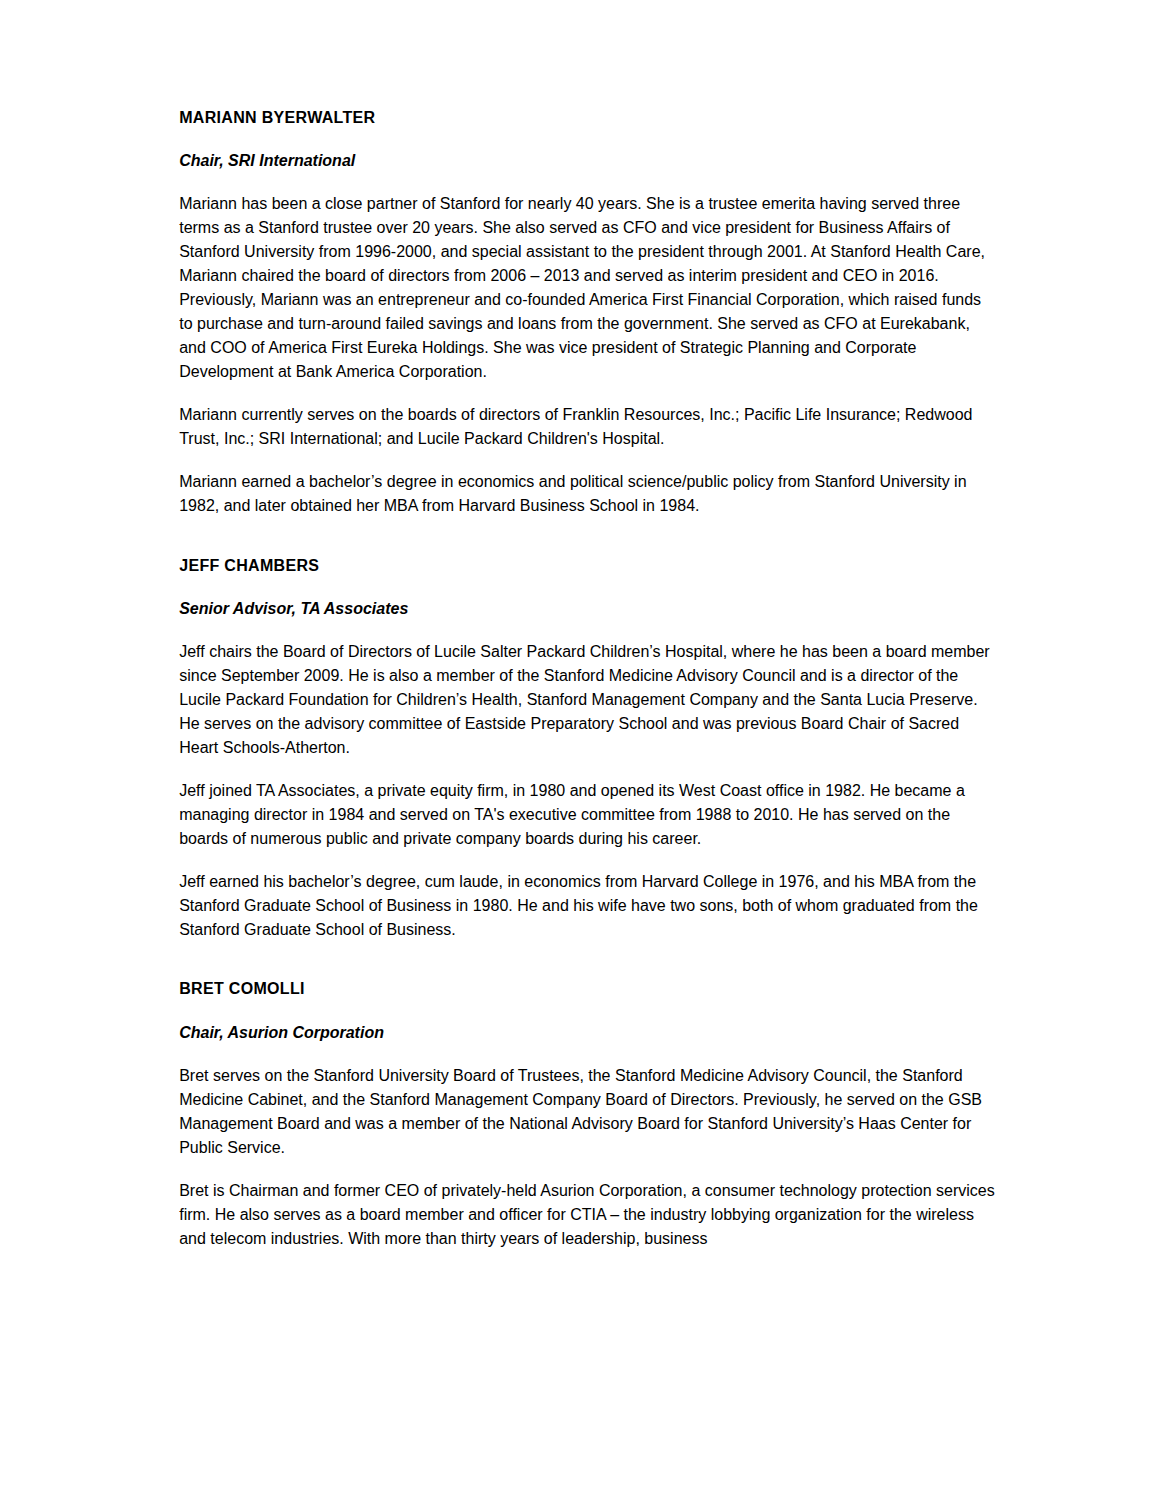MARIANN BYERWALTER
Chair, SRI International
Mariann has been a close partner of Stanford for nearly 40 years. She is a trustee emerita having served three terms as a Stanford trustee over 20 years. She also served as CFO and vice president for Business Affairs of Stanford University from 1996-2000, and special assistant to the president through 2001. At Stanford Health Care, Mariann chaired the board of directors from 2006 – 2013 and served as interim president and CEO in 2016. Previously, Mariann was an entrepreneur and co-founded America First Financial Corporation, which raised funds to purchase and turn-around failed savings and loans from the government. She served as CFO at Eurekabank, and COO of America First Eureka Holdings. She was vice president of Strategic Planning and Corporate Development at Bank America Corporation.
Mariann currently serves on the boards of directors of Franklin Resources, Inc.; Pacific Life Insurance; Redwood Trust, Inc.; SRI International; and Lucile Packard Children's Hospital.
Mariann earned a bachelor’s degree in economics and political science/public policy from Stanford University in 1982, and later obtained her MBA from Harvard Business School in 1984.
JEFF CHAMBERS
Senior Advisor, TA Associates
Jeff chairs the Board of Directors of Lucile Salter Packard Children’s Hospital, where he has been a board member since September 2009. He is also a member of the Stanford Medicine Advisory Council and is a director of the Lucile Packard Foundation for Children’s Health, Stanford Management Company and the Santa Lucia Preserve. He serves on the advisory committee of Eastside Preparatory School and was previous Board Chair of Sacred Heart Schools-Atherton.
Jeff joined TA Associates, a private equity firm, in 1980 and opened its West Coast office in 1982. He became a managing director in 1984 and served on TA's executive committee from 1988 to 2010. He has served on the boards of numerous public and private company boards during his career.
Jeff earned his bachelor’s degree, cum laude, in economics from Harvard College in 1976, and his MBA from the Stanford Graduate School of Business in 1980. He and his wife have two sons, both of whom graduated from the Stanford Graduate School of Business.
BRET COMOLLI
Chair, Asurion Corporation
Bret serves on the Stanford University Board of Trustees, the Stanford Medicine Advisory Council, the Stanford Medicine Cabinet, and the Stanford Management Company Board of Directors. Previously, he served on the GSB Management Board and was a member of the National Advisory Board for Stanford University’s Haas Center for Public Service.
Bret is Chairman and former CEO of privately-held Asurion Corporation, a consumer technology protection services firm. He also serves as a board member and officer for CTIA – the industry lobbying organization for the wireless and telecom industries. With more than thirty years of leadership, business